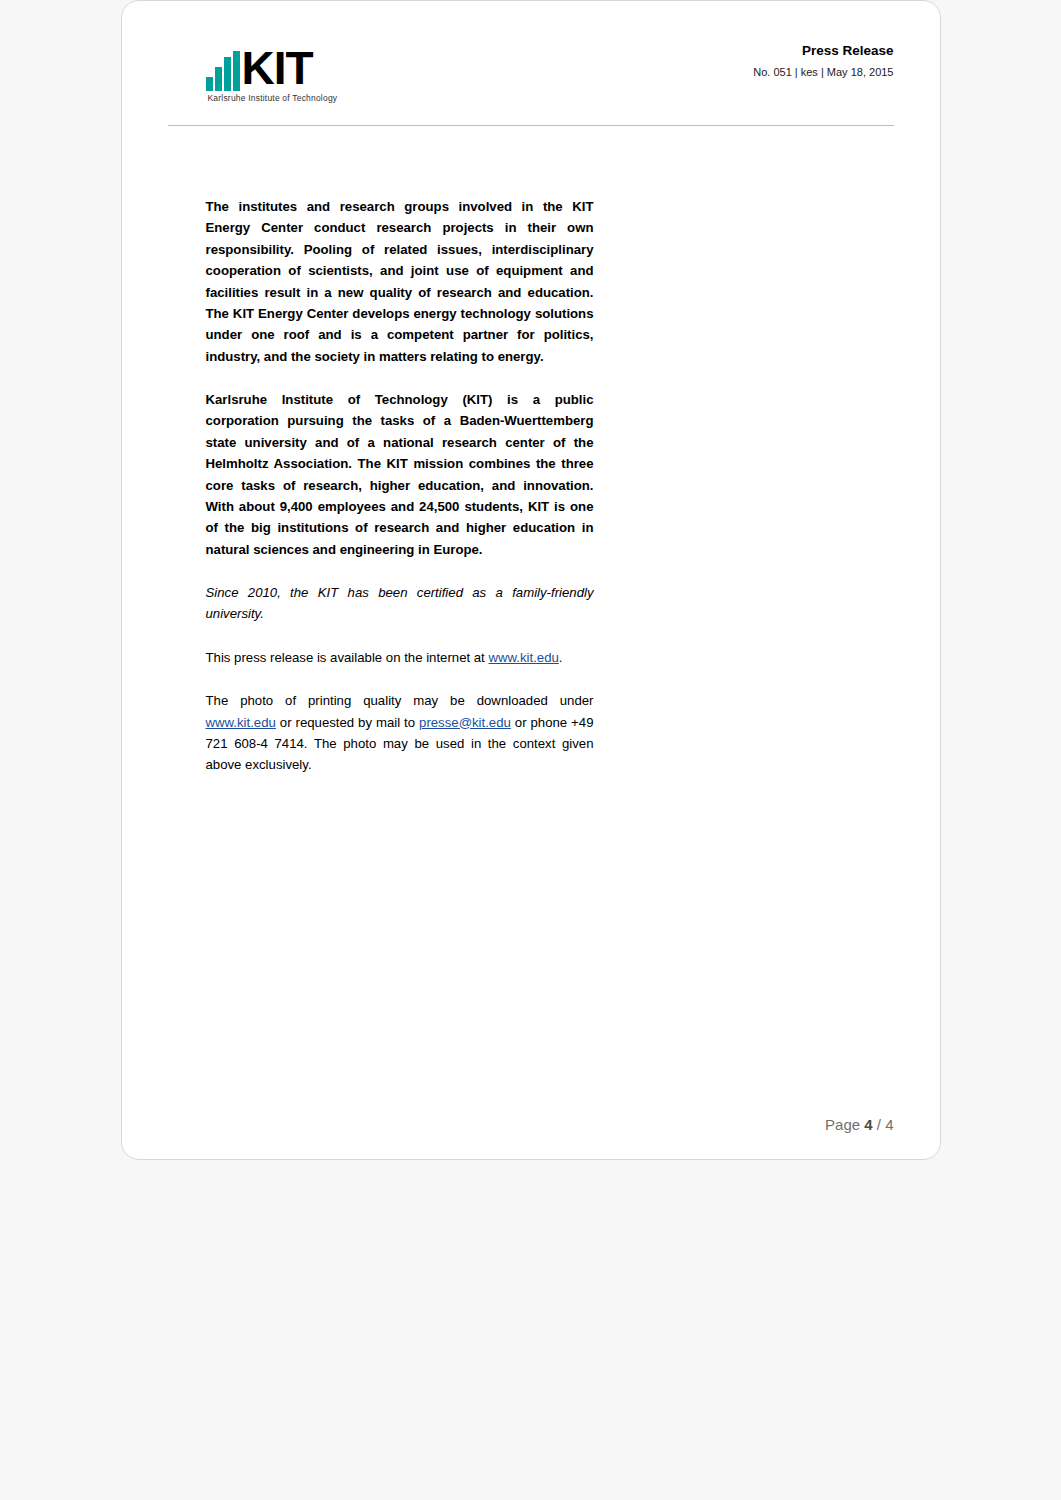KIT
Karlsruhe Institute of Technology
Press Release
No. 051 | kes | May 18, 2015
The institutes and research groups involved in the KIT Energy Center conduct research projects in their own responsibility. Pooling of related issues, interdisciplinary cooperation of scientists, and joint use of equipment and facilities result in a new quality of research and education. The KIT Energy Center develops energy technology solutions under one roof and is a competent partner for politics, industry, and the society in matters relating to energy.
Karlsruhe Institute of Technology (KIT) is a public corporation pursuing the tasks of a Baden-Wuerttemberg state university and of a national research center of the Helmholtz Association. The KIT mission combines the three core tasks of research, higher education, and innovation. With about 9,400 employees and 24,500 students, KIT is one of the big institutions of research and higher education in natural sciences and engineering in Europe.
Since 2010, the KIT has been certified as a family-friendly university.
This press release is available on the internet at www.kit.edu.
The photo of printing quality may be downloaded under www.kit.edu or requested by mail to presse@kit.edu or phone +49 721 608-4 7414. The photo may be used in the context given above exclusively.
Page 4 / 4